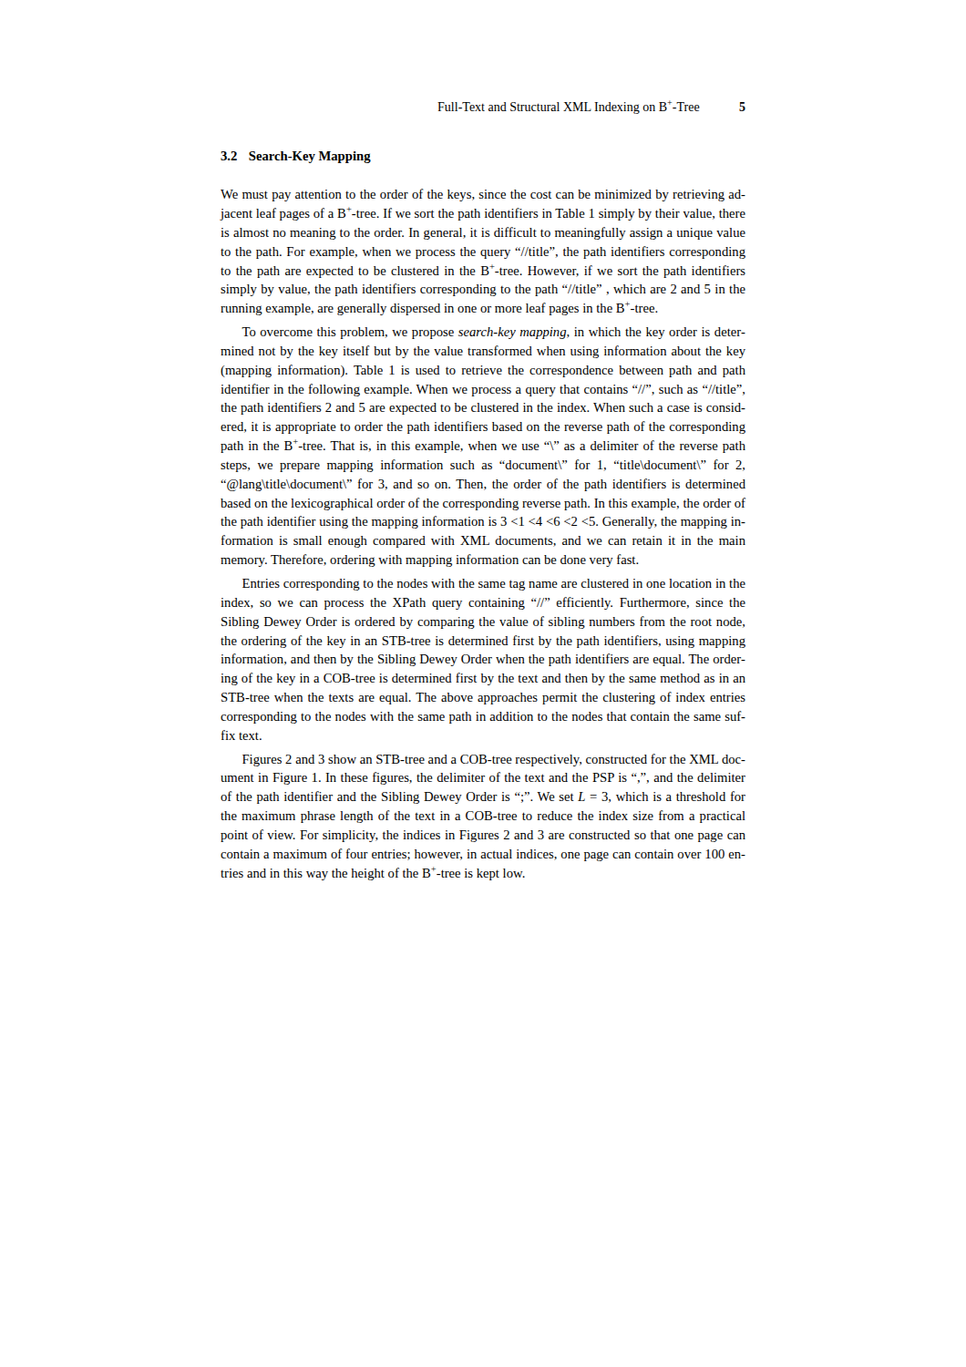Full-Text and Structural XML Indexing on B+-Tree 5
3.2 Search-Key Mapping
We must pay attention to the order of the keys, since the cost can be minimized by retrieving adjacent leaf pages of a B+-tree. If we sort the path identifiers in Table 1 simply by their value, there is almost no meaning to the order. In general, it is difficult to meaningfully assign a unique value to the path. For example, when we process the query “//title”, the path identifiers corresponding to the path are expected to be clustered in the B+-tree. However, if we sort the path identifiers simply by value, the path identifiers corresponding to the path “//title” , which are 2 and 5 in the running example, are generally dispersed in one or more leaf pages in the B+-tree.
To overcome this problem, we propose search-key mapping, in which the key order is determined not by the key itself but by the value transformed when using information about the key (mapping information). Table 1 is used to retrieve the correspondence between path and path identifier in the following example. When we process a query that contains “//”, such as “//title”, the path identifiers 2 and 5 are expected to be clustered in the index. When such a case is considered, it is appropriate to order the path identifiers based on the reverse path of the corresponding path in the B+-tree. That is, in this example, when we use “\” as a delimiter of the reverse path steps, we prepare mapping information such as “document\” for 1, “title\document\” for 2, “@lang\title\document\” for 3, and so on. Then, the order of the path identifiers is determined based on the lexicographical order of the corresponding reverse path. In this example, the order of the path identifier using the mapping information is 3 <1 <4 <6 <2 <5. Generally, the mapping information is small enough compared with XML documents, and we can retain it in the main memory. Therefore, ordering with mapping information can be done very fast.
Entries corresponding to the nodes with the same tag name are clustered in one location in the index, so we can process the XPath query containing “//” efficiently. Furthermore, since the Sibling Dewey Order is ordered by comparing the value of sibling numbers from the root node, the ordering of the key in an STB-tree is determined first by the path identifiers, using mapping information, and then by the Sibling Dewey Order when the path identifiers are equal. The ordering of the key in a COB-tree is determined first by the text and then by the same method as in an STB-tree when the texts are equal. The above approaches permit the clustering of index entries corresponding to the nodes with the same path in addition to the nodes that contain the same suffix text.
Figures 2 and 3 show an STB-tree and a COB-tree respectively, constructed for the XML document in Figure 1. In these figures, the delimiter of the text and the PSP is “,”, and the delimiter of the path identifier and the Sibling Dewey Order is “;”. We set L = 3, which is a threshold for the maximum phrase length of the text in a COB-tree to reduce the index size from a practical point of view. For simplicity, the indices in Figures 2 and 3 are constructed so that one page can contain a maximum of four entries; however, in actual indices, one page can contain over 100 entries and in this way the height of the B+-tree is kept low.